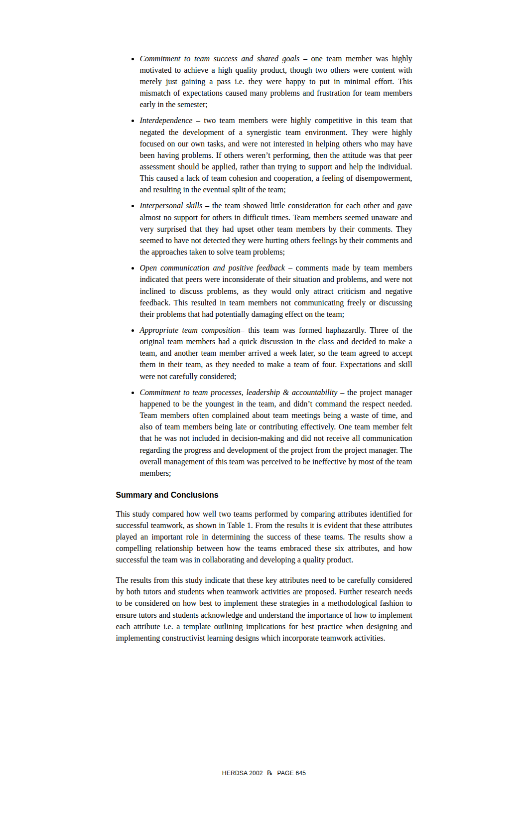Commitment to team success and shared goals – one team member was highly motivated to achieve a high quality product, though two others were content with merely just gaining a pass i.e. they were happy to put in minimal effort. This mismatch of expectations caused many problems and frustration for team members early in the semester;
Interdependence – two team members were highly competitive in this team that negated the development of a synergistic team environment. They were highly focused on our own tasks, and were not interested in helping others who may have been having problems. If others weren’t performing, then the attitude was that peer assessment should be applied, rather than trying to support and help the individual. This caused a lack of team cohesion and cooperation, a feeling of disempowerment, and resulting in the eventual split of the team;
Interpersonal skills – the team showed little consideration for each other and gave almost no support for others in difficult times. Team members seemed unaware and very surprised that they had upset other team members by their comments. They seemed to have not detected they were hurting others feelings by their comments and the approaches taken to solve team problems;
Open communication and positive feedback – comments made by team members indicated that peers were inconsiderate of their situation and problems, and were not inclined to discuss problems, as they would only attract criticism and negative feedback. This resulted in team members not communicating freely or discussing their problems that had potentially damaging effect on the team;
Appropriate team composition– this team was formed haphazardly. Three of the original team members had a quick discussion in the class and decided to make a team, and another team member arrived a week later, so the team agreed to accept them in their team, as they needed to make a team of four. Expectations and skill were not carefully considered;
Commitment to team processes, leadership & accountability – the project manager happened to be the youngest in the team, and didn’t command the respect needed. Team members often complained about team meetings being a waste of time, and also of team members being late or contributing effectively. One team member felt that he was not included in decision-making and did not receive all communication regarding the progress and development of the project from the project manager. The overall management of this team was perceived to be ineffective by most of the team members;
Summary and Conclusions
This study compared how well two teams performed by comparing attributes identified for successful teamwork, as shown in Table 1. From the results it is evident that these attributes played an important role in determining the success of these teams. The results show a compelling relationship between how the teams embraced these six attributes, and how successful the team was in collaborating and developing a quality product.
The results from this study indicate that these key attributes need to be carefully considered by both tutors and students when teamwork activities are proposed. Further research needs to be considered on how best to implement these strategies in a methodological fashion to ensure tutors and students acknowledge and understand the importance of how to implement each attribute i.e. a template outlining implications for best practice when designing and implementing constructivist learning designs which incorporate teamwork activities.
HERDSA 2002 ℞ PAGE 645